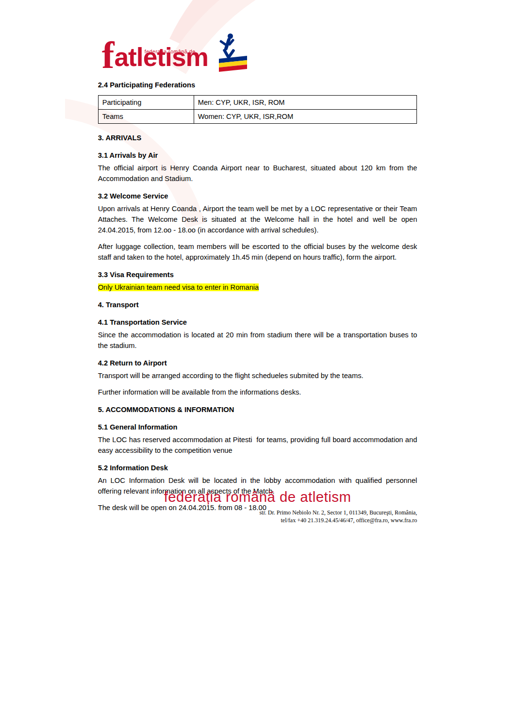fatletism federația română de
2.4 Participating Federations
| Participating | Men: CYP, UKR, ISR, ROM |
| Teams | Women: CYP, UKR, ISR,ROM |
3. ARRIVALS
3.1 Arrivals by Air
The official airport is Henry Coanda Airport near to Bucharest, situated about 120 km from the Accommodation and Stadium.
3.2 Welcome Service
Upon arrivals at Henry Coanda , Airport the team well be met by a LOC representative or their Team Attaches. The Welcome Desk is situated at the Welcome hall in the hotel and well be open 24.04.2015, from 12.oo - 18.oo (in accordance with arrival schedules).
After luggage collection, team members will be escorted to the official buses by the welcome desk staff and taken to the hotel, approximately 1h.45 min (depend on hours traffic), form the airport.
3.3 Visa Requirements
Only Ukrainian team need visa to enter in Romania
4. Transport
4.1 Transportation Service
Since the accommodation is located at 20 min from stadium there will be a transportation buses to the stadium.
4.2 Return to Airport
Transport will be arranged according to the flight schedueles submited by the teams.
Further information will be available from the informations desks.
5. ACCOMMODATIONS & INFORMATION
5.1 General Information
The LOC has reserved accommodation at Pitesti for teams, providing full board accommodation and easy accessibility to the competition venue
5.2 Information Desk
An LOC Information Desk will be located in the lobby accommodation with qualified personnel offering relevant information on all aspects of the Match.
The desk will be open on 24.04.2015. from 08 - 18.00
federația română de atletism
str. Dr. Primo Nebiolo Nr. 2, Sector 1, 011349, Bucureşti, România,
tel/fax +40 21.319.24.45/46/47, office@fra.ro, www.fra.ro